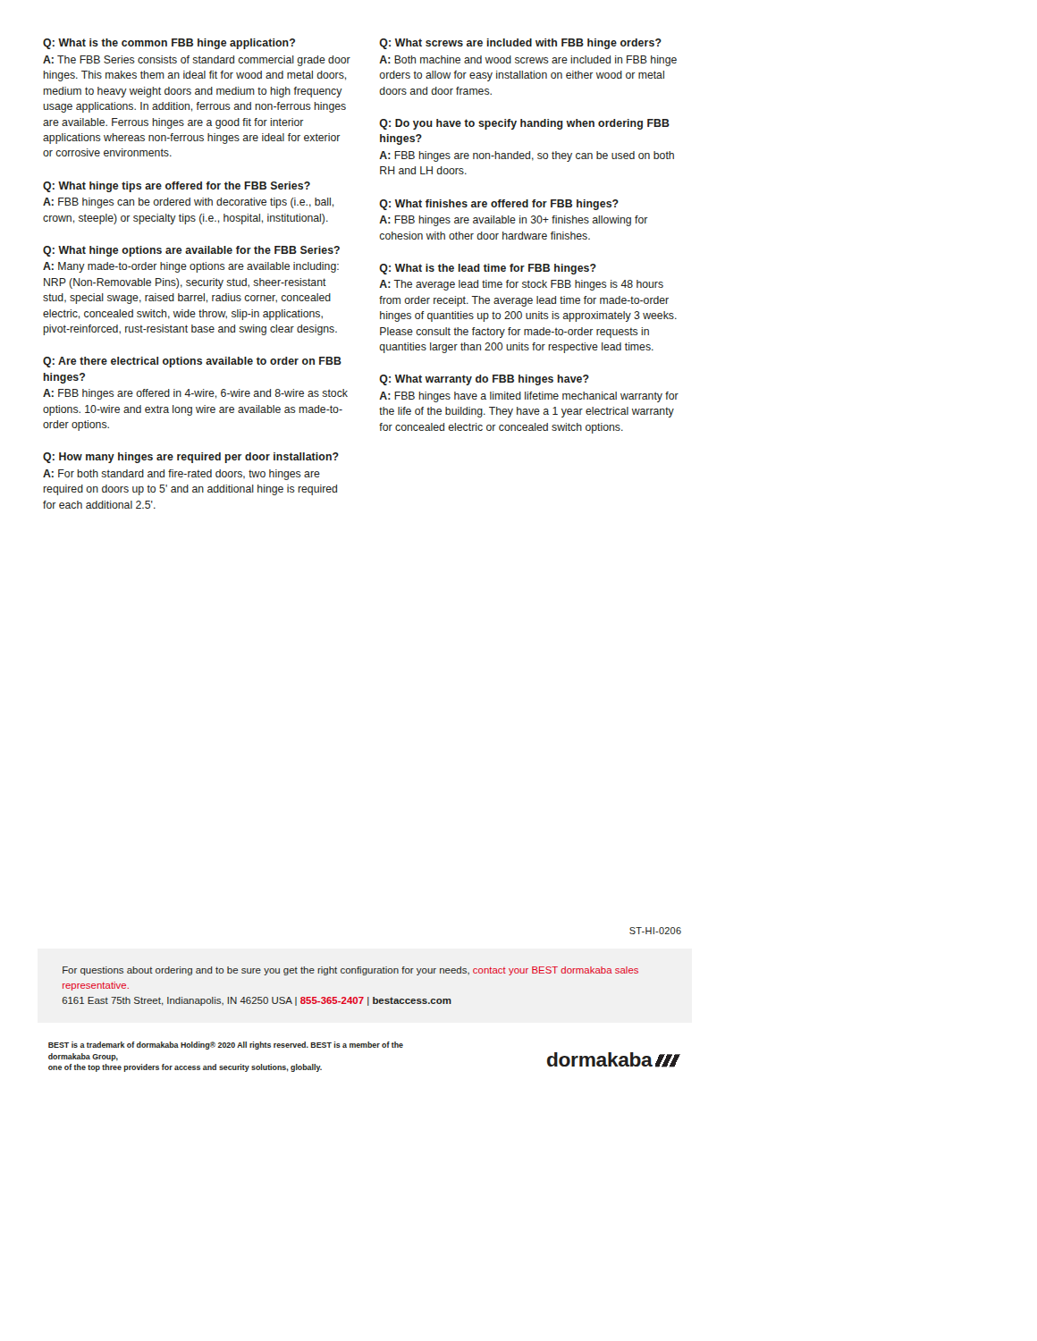Q: What is the common FBB hinge application?
A: The FBB Series consists of standard commercial grade door hinges. This makes them an ideal fit for wood and metal doors, medium to heavy weight doors and medium to high frequency usage applications. In addition, ferrous and non-ferrous hinges are available. Ferrous hinges are a good fit for interior applications whereas non-ferrous hinges are ideal for exterior or corrosive environments.
Q: What hinge tips are offered for the FBB Series?
A: FBB hinges can be ordered with decorative tips (i.e., ball, crown, steeple) or specialty tips (i.e., hospital, institutional).
Q: What hinge options are available for the FBB Series?
A: Many made-to-order hinge options are available including: NRP (Non-Removable Pins), security stud, sheer-resistant stud, special swage, raised barrel, radius corner, concealed electric, concealed switch, wide throw, slip-in applications, pivot-reinforced, rust-resistant base and swing clear designs.
Q: Are there electrical options available to order on FBB hinges?
A: FBB hinges are offered in 4-wire, 6-wire and 8-wire as stock options. 10-wire and extra long wire are available as made-to-order options.
Q: How many hinges are required per door installation?
A: For both standard and fire-rated doors, two hinges are required on doors up to 5' and an additional hinge is required for each additional 2.5'.
Q: What screws are included with FBB hinge orders?
A: Both machine and wood screws are included in FBB hinge orders to allow for easy installation on either wood or metal doors and door frames.
Q: Do you have to specify handing when ordering FBB hinges?
A: FBB hinges are non-handed, so they can be used on both RH and LH doors.
Q: What finishes are offered for FBB hinges?
A: FBB hinges are available in 30+ finishes allowing for cohesion with other door hardware finishes.
Q: What is the lead time for FBB hinges?
A: The average lead time for stock FBB hinges is 48 hours from order receipt. The average lead time for made-to-order hinges of quantities up to 200 units is approximately 3 weeks. Please consult the factory for made-to-order requests in quantities larger than 200 units for respective lead times.
Q: What warranty do FBB hinges have?
A: FBB hinges have a limited lifetime mechanical warranty for the life of the building. They have a 1 year electrical warranty for concealed electric or concealed switch options.
ST-HI-0206
For questions about ordering and to be sure you get the right configuration for your needs, contact your BEST dormakaba sales representative.
6161 East 75th Street, Indianapolis, IN 46250 USA | 855-365-2407 | bestaccess.com
BEST is a trademark of dormakaba Holding® 2020 All rights reserved. BEST is a member of the dormakaba Group,
one of the top three providers for access and security solutions, globally.
dormakaba